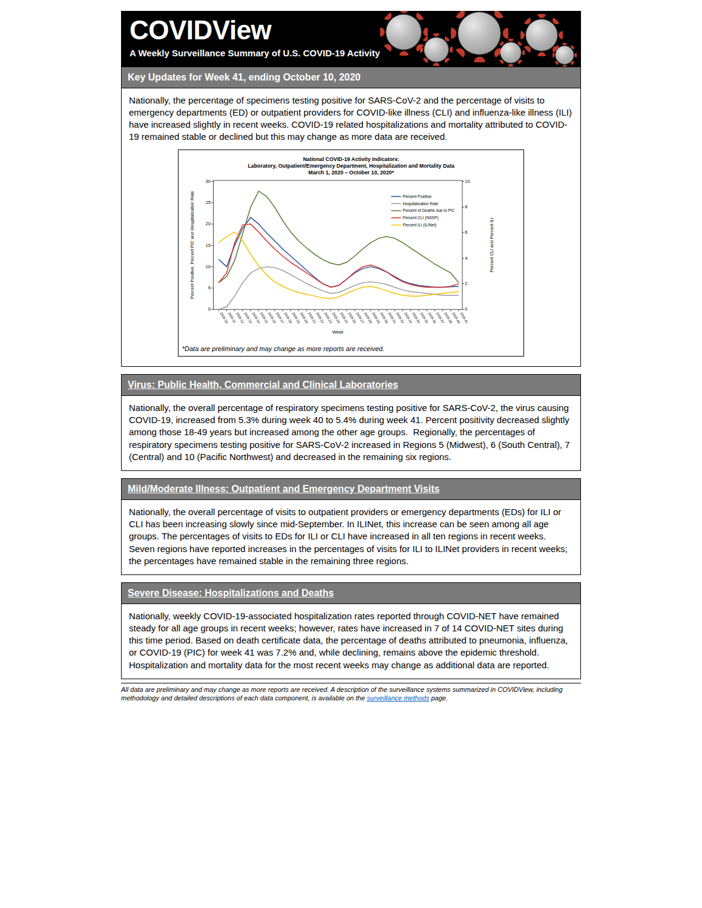COVIDView
A Weekly Surveillance Summary of U.S. COVID-19 Activity
Key Updates for Week 41, ending October 10, 2020
Nationally, the percentage of specimens testing positive for SARS-CoV-2 and the percentage of visits to emergency departments (ED) or outpatient providers for COVID-like illness (CLI) and influenza-like illness (ILI) have increased slightly in recent weeks. COVID-19 related hospitalizations and mortality attributed to COVID-19 remained stable or declined but this may change as more data are received.
National COVID-19 Activity Indicators: Laboratory, Outpatient/Emergency Department, Hospitalization and Mortality Data March 1, 2020 – October 10, 2020* 0 5 10 15 20 25 30 Percent Positive, Percent PIC and Hospitalization Rate 0 2 4 6 8 10 Percent CLI and Percent ILI 2020-10 2020-11 2020-12 2020-13 2020-14 2020-15 2020-16 2020-17 2020-18 2020-19 2020-20 2020-21 2020-22 2020-23 2020-24 2020-25 2020-26 2020-27 2020-28 2020-29 2020-30 2020-31 2020-32 2020-33 2020-34 2020-35 2020-36 2020-37 2020-38 2020-40 2020-41 Week Percent Positive Hospitalization Rate Percent of Deaths due to PIC Percent CLI (NSSP) Percent ILI (ILINet)
*Data are preliminary and may change as more reports are received.
Virus: Public Health, Commercial and Clinical Laboratories
Nationally, the overall percentage of respiratory specimens testing positive for SARS-CoV-2, the virus causing COVID-19, increased from 5.3% during week 40 to 5.4% during week 41. Percent positivity decreased slightly among those 18-49 years but increased among the other age groups. Regionally, the percentages of respiratory specimens testing positive for SARS-CoV-2 increased in Regions 5 (Midwest), 6 (South Central), 7 (Central) and 10 (Pacific Northwest) and decreased in the remaining six regions.
Mild/Moderate Illness: Outpatient and Emergency Department Visits
Nationally, the overall percentage of visits to outpatient providers or emergency departments (EDs) for ILI or CLI has been increasing slowly since mid-September. In ILINet, this increase can be seen among all age groups. The percentages of visits to EDs for ILI or CLI have increased in all ten regions in recent weeks. Seven regions have reported increases in the percentages of visits for ILI to ILINet providers in recent weeks; the percentages have remained stable in the remaining three regions.
Severe Disease: Hospitalizations and Deaths
Nationally, weekly COVID-19-associated hospitalization rates reported through COVID-NET have remained steady for all age groups in recent weeks; however, rates have increased in 7 of 14 COVID-NET sites during this time period. Based on death certificate data, the percentage of deaths attributed to pneumonia, influenza, or COVID-19 (PIC) for week 41 was 7.2% and, while declining, remains above the epidemic threshold. Hospitalization and mortality data for the most recent weeks may change as additional data are reported.
All data are preliminary and may change as more reports are received. A description of the surveillance systems summarized in COVIDView, including methodology and detailed descriptions of each data component, is available on the surveillance methods page.